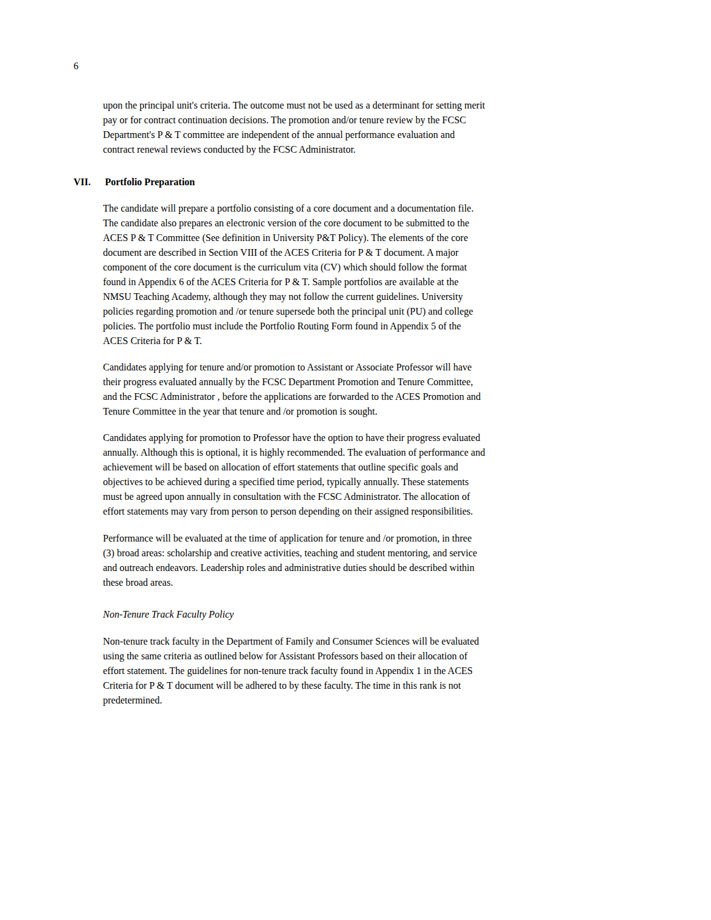6
upon the principal unit's criteria. The outcome must not be used as a determinant for setting merit pay or for contract continuation decisions. The promotion and/or tenure review by the FCSC Department's P & T committee are independent of the annual performance evaluation and contract renewal reviews conducted by the FCSC Administrator.
VII. Portfolio Preparation
The candidate will prepare a portfolio consisting of a core document and a documentation file. The candidate also prepares an electronic version of the core document to be submitted to the ACES P & T Committee (See definition in University P&T Policy). The elements of the core document are described in Section VIII of the ACES Criteria for P & T document. A major component of the core document is the curriculum vita (CV) which should follow the format found in Appendix 6 of the ACES Criteria for P & T. Sample portfolios are available at the NMSU Teaching Academy, although they may not follow the current guidelines. University policies regarding promotion and /or tenure supersede both the principal unit (PU) and college policies. The portfolio must include the Portfolio Routing Form found in Appendix 5 of the ACES Criteria for P & T.
Candidates applying for tenure and/or promotion to Assistant or Associate Professor will have their progress evaluated annually by the FCSC Department Promotion and Tenure Committee, and the FCSC Administrator , before the applications are forwarded to the ACES Promotion and Tenure Committee in the year that tenure and /or promotion is sought.
Candidates applying for promotion to Professor have the option to have their progress evaluated annually. Although this is optional, it is highly recommended. The evaluation of performance and achievement will be based on allocation of effort statements that outline specific goals and objectives to be achieved during a specified time period, typically annually. These statements must be agreed upon annually in consultation with the FCSC Administrator. The allocation of effort statements may vary from person to person depending on their assigned responsibilities.
Performance will be evaluated at the time of application for tenure and /or promotion, in three (3) broad areas: scholarship and creative activities, teaching and student mentoring, and service and outreach endeavors. Leadership roles and administrative duties should be described within these broad areas.
Non-Tenure Track Faculty Policy
Non-tenure track faculty in the Department of Family and Consumer Sciences will be evaluated using the same criteria as outlined below for Assistant Professors based on their allocation of effort statement. The guidelines for non-tenure track faculty found in Appendix 1 in the ACES Criteria for P & T document will be adhered to by these faculty. The time in this rank is not predetermined.